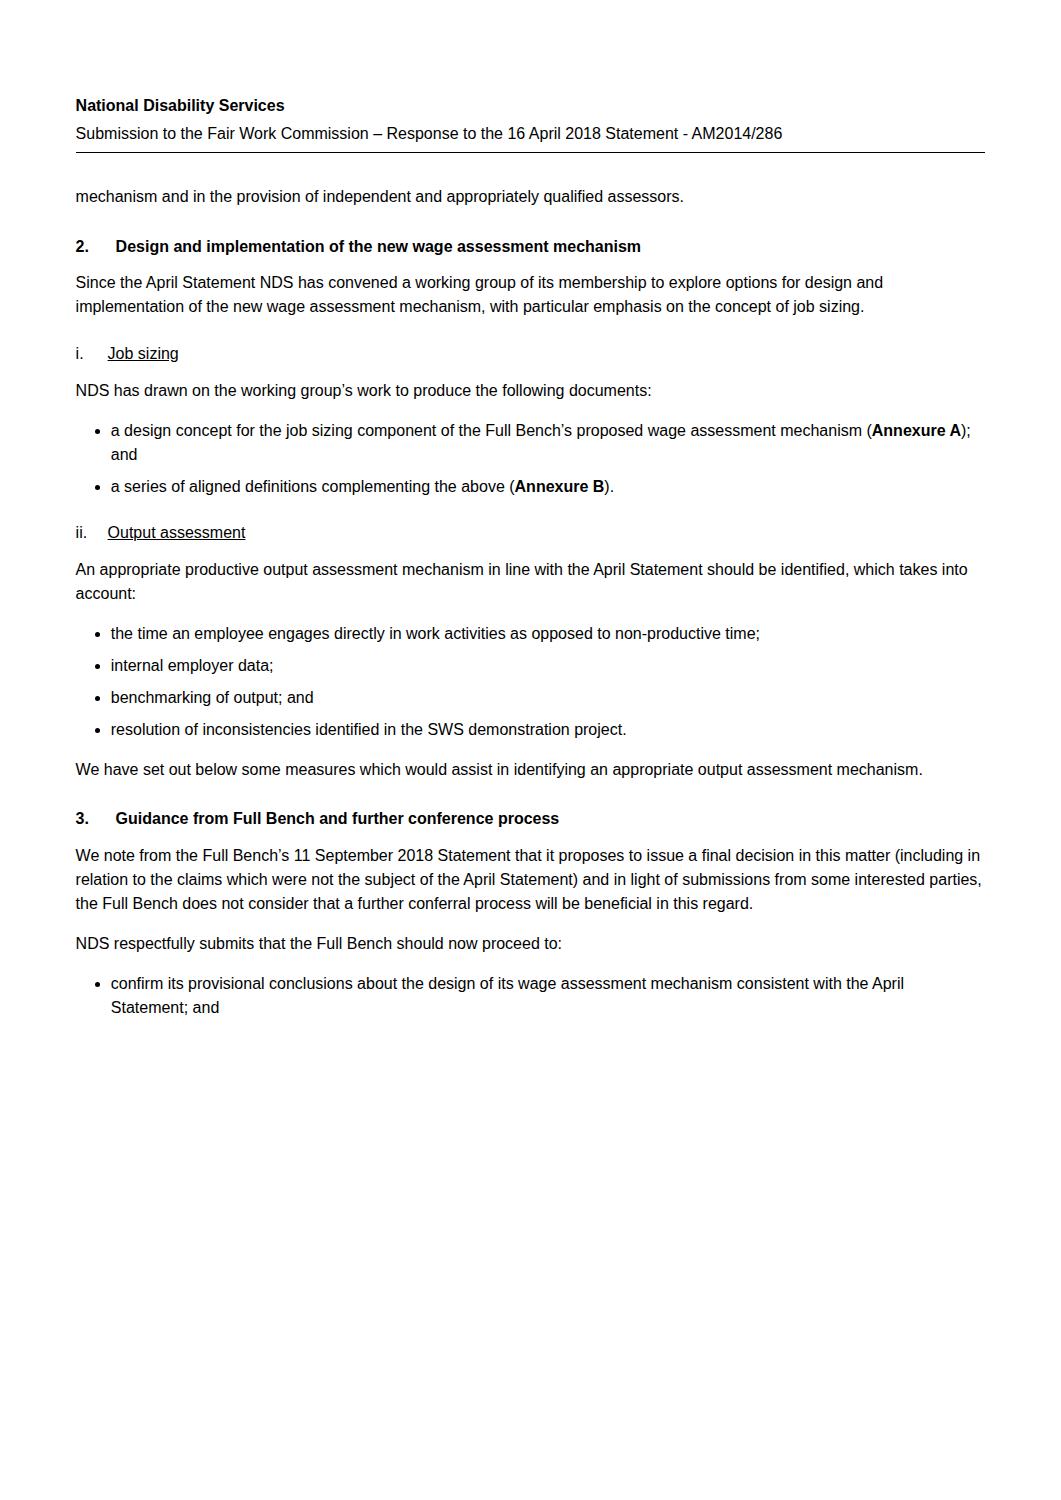National Disability Services
Submission to the Fair Work Commission – Response to the 16 April 2018 Statement - AM2014/286
mechanism and in the provision of independent and appropriately qualified assessors.
2. Design and implementation of the new wage assessment mechanism
Since the April Statement NDS has convened a working group of its membership to explore options for design and implementation of the new wage assessment mechanism, with particular emphasis on the concept of job sizing.
i. Job sizing
NDS has drawn on the working group’s work to produce the following documents:
a design concept for the job sizing component of the Full Bench’s proposed wage assessment mechanism (Annexure A); and
a series of aligned definitions complementing the above (Annexure B).
ii. Output assessment
An appropriate productive output assessment mechanism in line with the April Statement should be identified, which takes into account:
the time an employee engages directly in work activities as opposed to non-productive time;
internal employer data;
benchmarking of output; and
resolution of inconsistencies identified in the SWS demonstration project.
We have set out below some measures which would assist in identifying an appropriate output assessment mechanism.
3. Guidance from Full Bench and further conference process
We note from the Full Bench’s 11 September 2018 Statement that it proposes to issue a final decision in this matter (including in relation to the claims which were not the subject of the April Statement) and in light of submissions from some interested parties, the Full Bench does not consider that a further conferral process will be beneficial in this regard.
NDS respectfully submits that the Full Bench should now proceed to:
confirm its provisional conclusions about the design of its wage assessment mechanism consistent with the April Statement; and